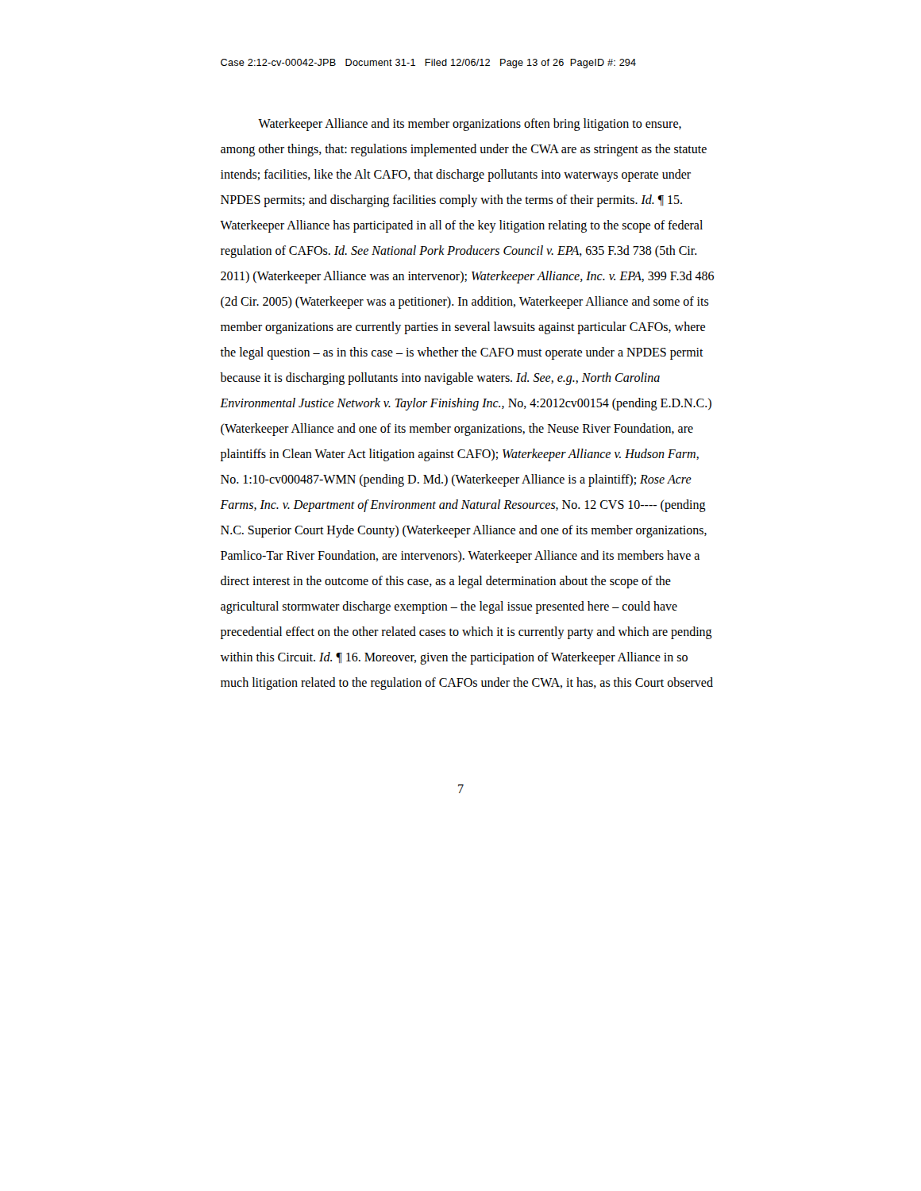Case 2:12-cv-00042-JPB Document 31-1 Filed 12/06/12 Page 13 of 26 PageID #: 294
Waterkeeper Alliance and its member organizations often bring litigation to ensure, among other things, that: regulations implemented under the CWA are as stringent as the statute intends; facilities, like the Alt CAFO, that discharge pollutants into waterways operate under NPDES permits; and discharging facilities comply with the terms of their permits. Id. ¶ 15. Waterkeeper Alliance has participated in all of the key litigation relating to the scope of federal regulation of CAFOs. Id. See National Pork Producers Council v. EPA, 635 F.3d 738 (5th Cir. 2011) (Waterkeeper Alliance was an intervenor); Waterkeeper Alliance, Inc. v. EPA, 399 F.3d 486 (2d Cir. 2005) (Waterkeeper was a petitioner). In addition, Waterkeeper Alliance and some of its member organizations are currently parties in several lawsuits against particular CAFOs, where the legal question – as in this case – is whether the CAFO must operate under a NPDES permit because it is discharging pollutants into navigable waters. Id. See, e.g., North Carolina Environmental Justice Network v. Taylor Finishing Inc., No, 4:2012cv00154 (pending E.D.N.C.) (Waterkeeper Alliance and one of its member organizations, the Neuse River Foundation, are plaintiffs in Clean Water Act litigation against CAFO); Waterkeeper Alliance v. Hudson Farm, No. 1:10-cv000487-WMN (pending D. Md.) (Waterkeeper Alliance is a plaintiff); Rose Acre Farms, Inc. v. Department of Environment and Natural Resources, No. 12 CVS 10---- (pending N.C. Superior Court Hyde County) (Waterkeeper Alliance and one of its member organizations, Pamlico-Tar River Foundation, are intervenors). Waterkeeper Alliance and its members have a direct interest in the outcome of this case, as a legal determination about the scope of the agricultural stormwater discharge exemption – the legal issue presented here – could have precedential effect on the other related cases to which it is currently party and which are pending within this Circuit. Id. ¶ 16. Moreover, given the participation of Waterkeeper Alliance in so much litigation related to the regulation of CAFOs under the CWA, it has, as this Court observed
7